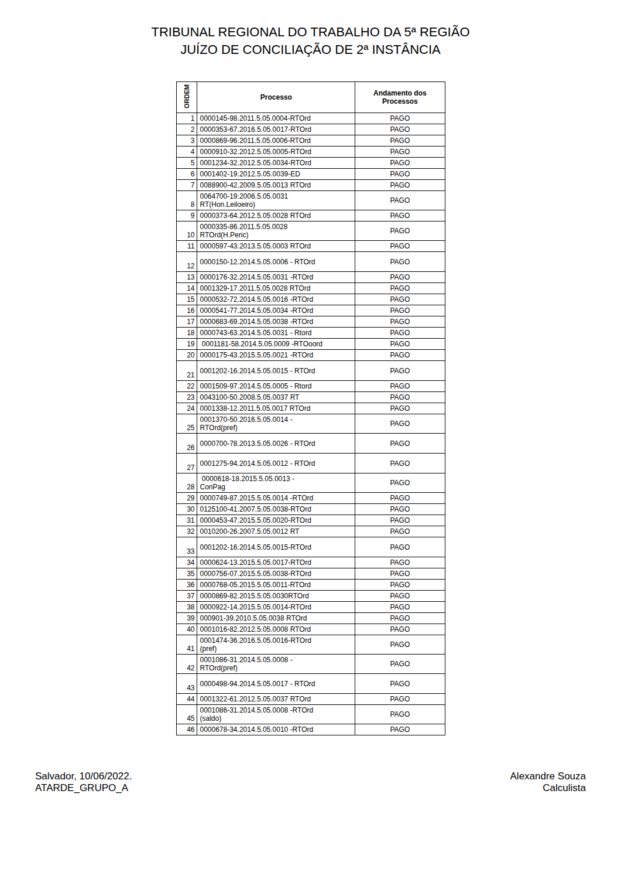TRIBUNAL REGIONAL DO TRABALHO DA 5ª REGIÃO
JUÍZO DE CONCILIAÇÃO DE 2ª INSTÂNCIA
| ORDEM | Processo | Andamento dos Processos |
| --- | --- | --- |
| 1 | 0000145-98.2011.5.05.0004-RTOrd | PAGO |
| 2 | 0000353-67.2016.5.05.0017-RTOrd | PAGO |
| 3 | 0000869-96.2011.5.05.0006-RTOrd | PAGO |
| 4 | 0000910-32.2012.5.05.0005-RTOrd | PAGO |
| 5 | 0001234-32.2012.5.05.0034-RTOrd | PAGO |
| 6 | 0001402-19.2012.5.05.0039-ED | PAGO |
| 7 | 0088900-42.2009.5.05.0013 RTOrd | PAGO |
| 8 | 0064700-19.2006.5.05.0031 RT(Hon.Leiloeiro) | PAGO |
| 9 | 0000373-64.2012.5.05.0028 RTOrd | PAGO |
| 10 | 0000335-86.2011.5.05.0028 RTOrd(H.Peric) | PAGO |
| 11 | 0000597-43.2013.5.05.0003 RTOrd | PAGO |
| 12 | 0000150-12.2014.5.05.0006 - RTOrd | PAGO |
| 13 | 0000176-32.2014.5.05.0031 -RTOrd | PAGO |
| 14 | 0001329-17.2011.5.05.0028 RTOrd | PAGO |
| 15 | 0000532-72.2014.5.05.0016 -RTOrd | PAGO |
| 16 | 0000541-77.2014.5.05.0034 -RTOrd | PAGO |
| 17 | 0000683-69.2014.5.05.0038 -RTOrd | PAGO |
| 18 | 0000743-63.2014.5.05.0031 - Rtord | PAGO |
| 19 | 0001181-58.2014.5.05.0009 -RTOoord | PAGO |
| 20 | 0000175-43.2015.5.05.0021 -RTOrd | PAGO |
| 21 | 0001202-16.2014.5.05.0015 - RTOrd | PAGO |
| 22 | 0001509-97.2014.5.05.0005 - Rtord | PAGO |
| 23 | 0043100-50.2008.5.05.0037 RT | PAGO |
| 24 | 0001338-12.2011.5.05.0017 RTOrd | PAGO |
| 25 | 0001370-50.2016.5.05.0014 - RTOrd(pref) | PAGO |
| 26 | 0000700-78.2013.5.05.0026 - RTOrd | PAGO |
| 27 | 0001275-94.2014.5.05.0012 - RTOrd | PAGO |
| 28 | 0000618-18.2015.5.05.0013 - ConPag | PAGO |
| 29 | 0000749-87.2015.5.05.0014 -RTOrd | PAGO |
| 30 | 0125100-41.2007.5.05.0038-RTOrd | PAGO |
| 31 | 0000453-47.2015.5.05.0020-RTOrd | PAGO |
| 32 | 0010200-26.2007.5.05.0012 RT | PAGO |
| 33 | 0001202-16.2014.5.05.0015-RTOrd | PAGO |
| 34 | 0000624-13.2015.5.05.0017-RTOrd | PAGO |
| 35 | 0000756-07.2015.5.05.0038-RTOrd | PAGO |
| 36 | 0000768-05.2015.5.05.0011-RTOrd | PAGO |
| 37 | 0000869-82.2015.5.05.0030RTOrd | PAGO |
| 38 | 0000922-14.2015.5.05.0014-RTOrd | PAGO |
| 39 | 000901-39.2010.5.05.0038 RTOrd | PAGO |
| 40 | 0001016-82.2012.5.05.0008 RTOrd | PAGO |
| 41 | 0001474-36.2016.5.05.0016-RTOrd (pref) | PAGO |
| 42 | 0001086-31.2014.5.05.0008 - RTOrd(pref) | PAGO |
| 43 | 0000498-94.2014.5.05.0017 - RTOrd | PAGO |
| 44 | 0001322-61.2012.5.05.0037 RTOrd | PAGO |
| 45 | 0001086-31.2014.5.05.0008 -RTOrd (saldo) | PAGO |
| 46 | 0000678-34.2014.5.05.0010 -RTOrd | PAGO |
Salvador, 10/06/2022.
ATARDE_GRUPO_A
Alexandre Souza
Calculista